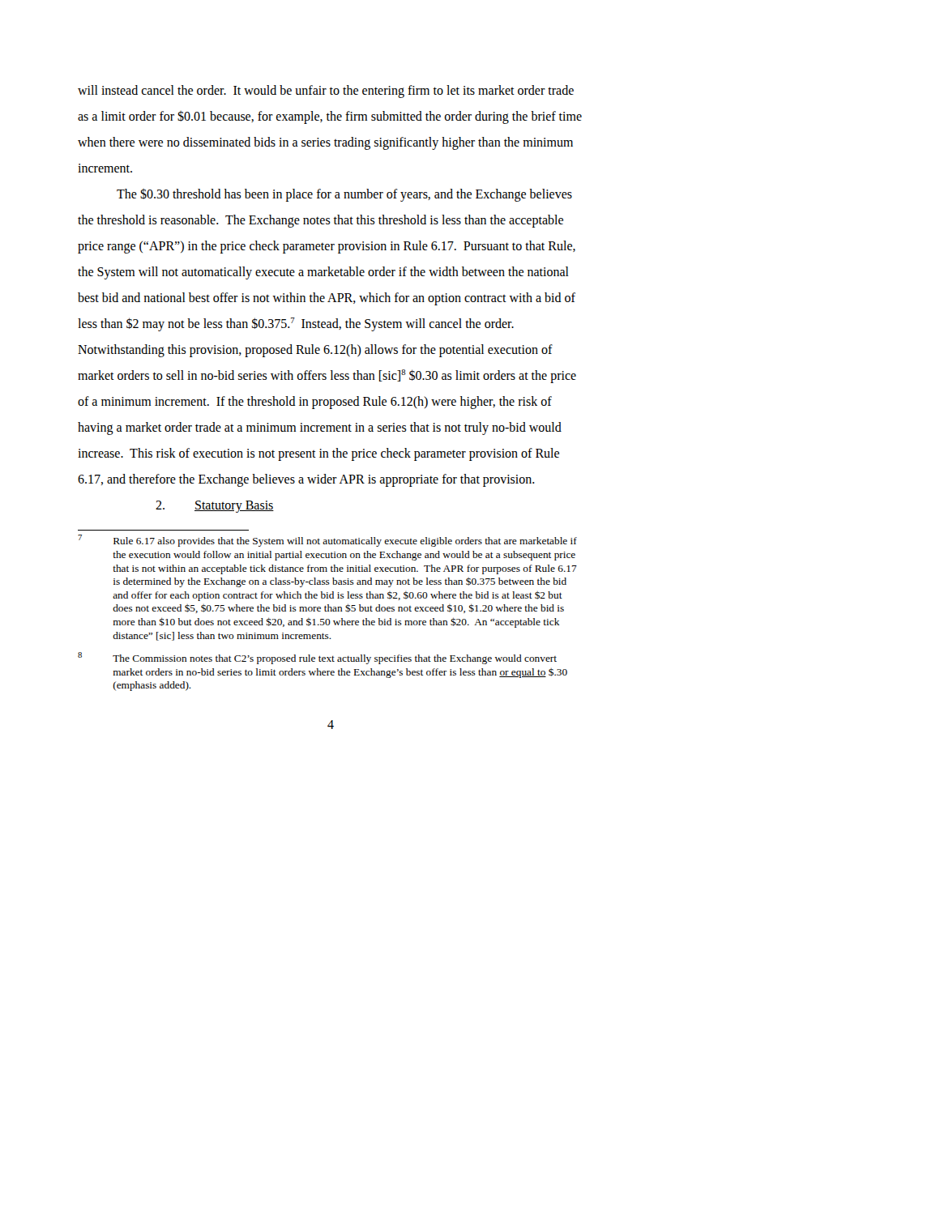will instead cancel the order. It would be unfair to the entering firm to let its market order trade as a limit order for $0.01 because, for example, the firm submitted the order during the brief time when there were no disseminated bids in a series trading significantly higher than the minimum increment.
The $0.30 threshold has been in place for a number of years, and the Exchange believes the threshold is reasonable. The Exchange notes that this threshold is less than the acceptable price range (“APR”) in the price check parameter provision in Rule 6.17. Pursuant to that Rule, the System will not automatically execute a marketable order if the width between the national best bid and national best offer is not within the APR, which for an option contract with a bid of less than $2 may not be less than $0.375.7 Instead, the System will cancel the order. Notwithstanding this provision, proposed Rule 6.12(h) allows for the potential execution of market orders to sell in no-bid series with offers less than [sic]8 $0.30 as limit orders at the price of a minimum increment. If the threshold in proposed Rule 6.12(h) were higher, the risk of having a market order trade at a minimum increment in a series that is not truly no-bid would increase. This risk of execution is not present in the price check parameter provision of Rule 6.17, and therefore the Exchange believes a wider APR is appropriate for that provision.
2. Statutory Basis
7
Rule 6.17 also provides that the System will not automatically execute eligible orders that are marketable if the execution would follow an initial partial execution on the Exchange and would be at a subsequent price that is not within an acceptable tick distance from the initial execution. The APR for purposes of Rule 6.17 is determined by the Exchange on a class-by-class basis and may not be less than $0.375 between the bid and offer for each option contract for which the bid is less than $2, $0.60 where the bid is at least $2 but does not exceed $5, $0.75 where the bid is more than $5 but does not exceed $10, $1.20 where the bid is more than $10 but does not exceed $20, and $1.50 where the bid is more than $20. An “acceptable tick distance” [sic] less than two minimum increments.
8
The Commission notes that C2’s proposed rule text actually specifies that the Exchange would convert market orders in no-bid series to limit orders where the Exchange’s best offer is less than or equal to $.30 (emphasis added).
4